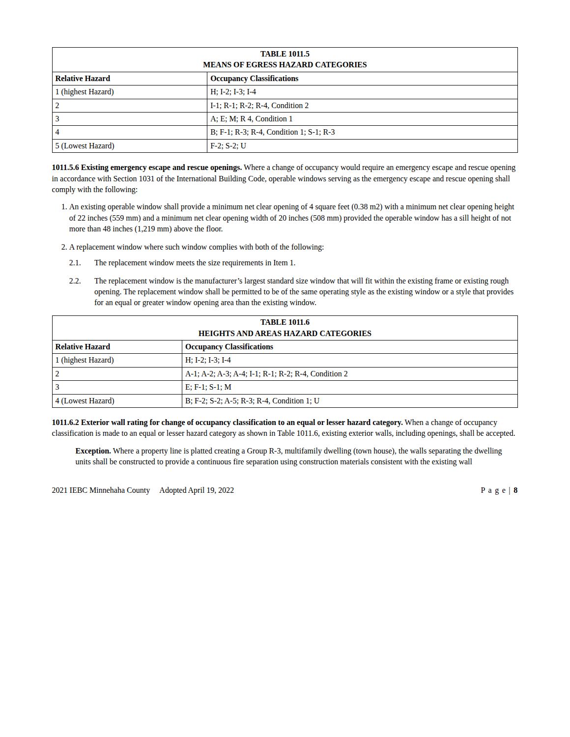| TABLE 1011.5 MEANS OF EGRESS HAZARD CATEGORIES |
| Relative Hazard | Occupancy Classifications |
| 1 (highest Hazard) | H; I-2; I-3; I-4 |
| 2 | I-1; R-1; R-2; R-4, Condition 2 |
| 3 | A; E; M; R 4, Condition 1 |
| 4 | B; F-1; R-3; R-4, Condition 1; S-1; R-3 |
| 5 (Lowest Hazard) | F-2; S-2; U |
1011.5.6 Existing emergency escape and rescue openings. Where a change of occupancy would require an emergency escape and rescue opening in accordance with Section 1031 of the International Building Code, operable windows serving as the emergency escape and rescue opening shall comply with the following:
An existing operable window shall provide a minimum net clear opening of 4 square feet (0.38 m2) with a minimum net clear opening height of 22 inches (559 mm) and a minimum net clear opening width of 20 inches (508 mm) provided the operable window has a sill height of not more than 48 inches (1,219 mm) above the floor.
A replacement window where such window complies with both of the following:
2.1. The replacement window meets the size requirements in Item 1.
2.2. The replacement window is the manufacturer’s largest standard size window that will fit within the existing frame or existing rough opening. The replacement window shall be permitted to be of the same operating style as the existing window or a style that provides for an equal or greater window opening area than the existing window.
| TABLE 1011.6 HEIGHTS AND AREAS HAZARD CATEGORIES |
| Relative Hazard | Occupancy Classifications |
| 1 (highest Hazard) | H; I-2; I-3; I-4 |
| 2 | A-1; A-2; A-3; A-4; I-1; R-1; R-2; R-4, Condition 2 |
| 3 | E; F-1; S-1; M |
| 4 (Lowest Hazard) | B; F-2; S-2; A-5; R-3; R-4, Condition 1; U |
1011.6.2 Exterior wall rating for change of occupancy classification to an equal or lesser hazard category. When a change of occupancy classification is made to an equal or lesser hazard category as shown in Table 1011.6, existing exterior walls, including openings, shall be accepted.
Exception. Where a property line is platted creating a Group R-3, multifamily dwelling (town house), the walls separating the dwelling units shall be constructed to provide a continuous fire separation using construction materials consistent with the existing wall
2021 IEBC Minnehaha County
Adopted April 19, 2022
P a g e | 8